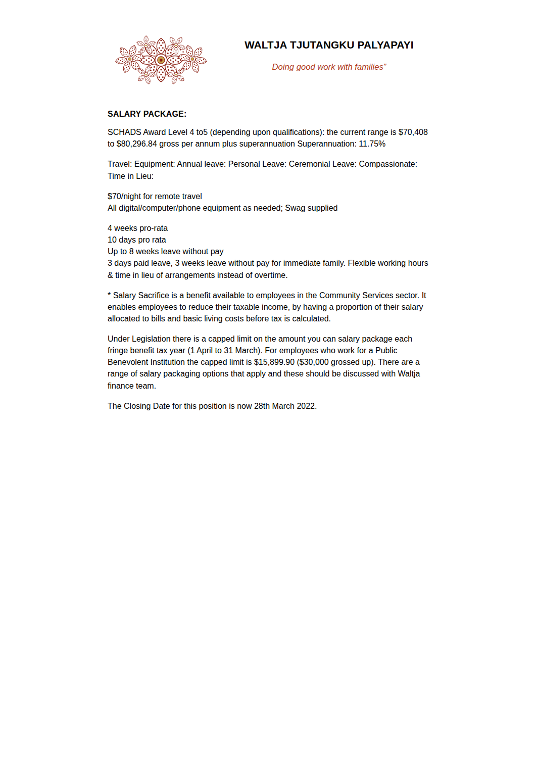WALTJA TJUTANGKU PALYAPAYI
Doing good work with families”
SALARY PACKAGE:
SCHADS Award Level 4 to5 (depending upon qualifications): the current range is $70,408 to $80,296.84 gross per annum plus superannuation Superannuation: 11.75%
Travel: Equipment: Annual leave: Personal Leave: Ceremonial Leave: Compassionate: Time in Lieu:
$70/night for remote travel
All digital/computer/phone equipment as needed; Swag supplied
4 weeks pro-rata
10 days pro rata
Up to 8 weeks leave without pay
3 days paid leave, 3 weeks leave without pay for immediate family. Flexible working hours & time in lieu of arrangements instead of overtime.
* Salary Sacrifice is a benefit available to employees in the Community Services sector. It enables employees to reduce their taxable income, by having a proportion of their salary allocated to bills and basic living costs before tax is calculated.
Under Legislation there is a capped limit on the amount you can salary package each fringe benefit tax year (1 April to 31 March). For employees who work for a Public Benevolent Institution the capped limit is $15,899.90 ($30,000 grossed up). There are a range of salary packaging options that apply and these should be discussed with Waltja finance team.
The Closing Date for this position is now 28th March 2022.